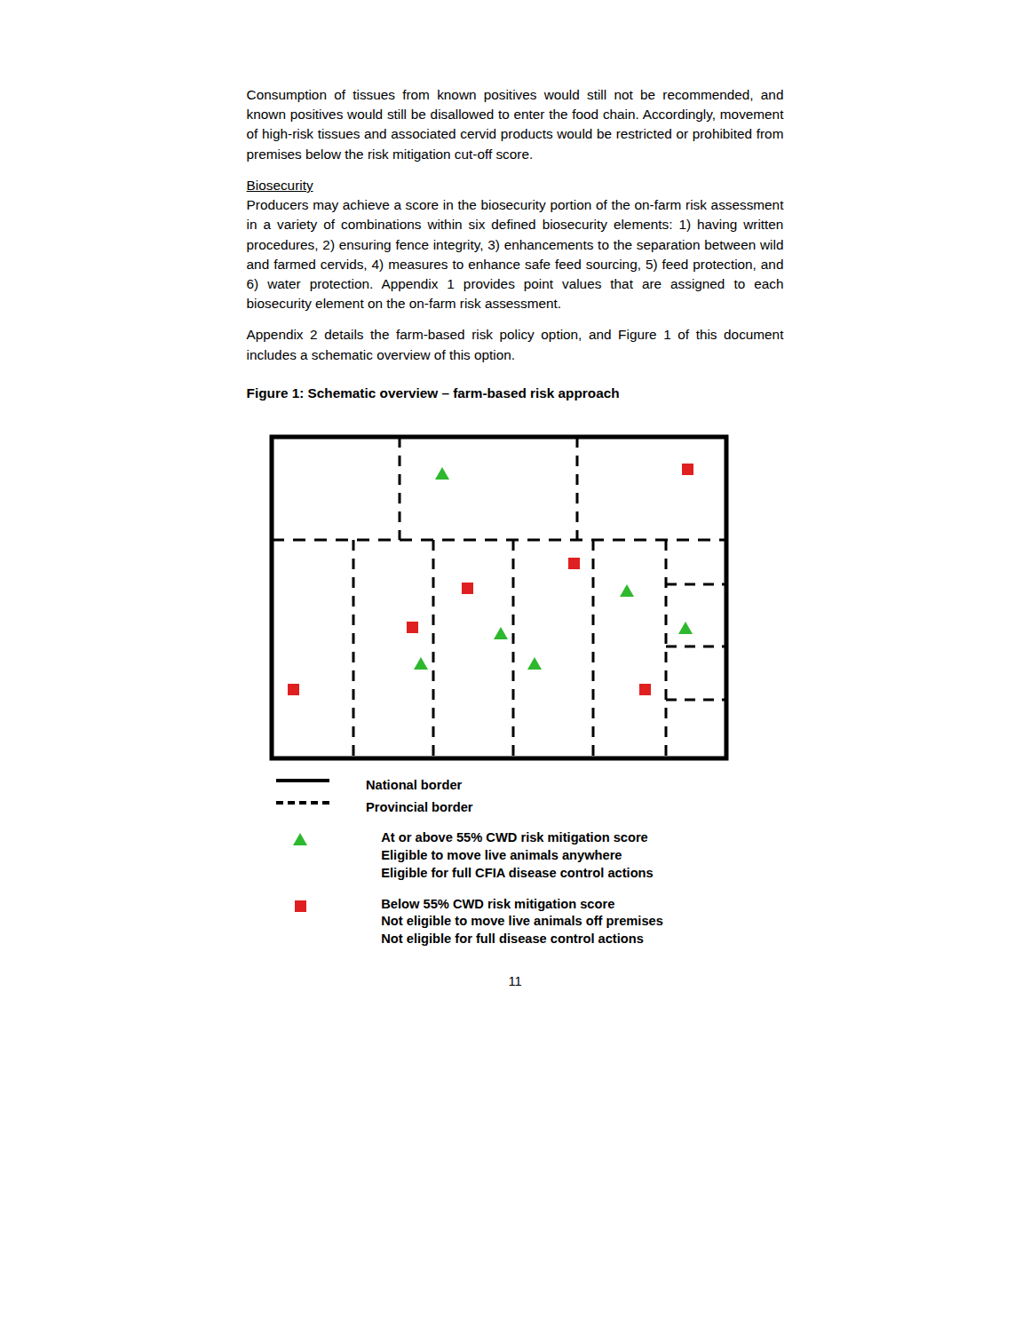Consumption of tissues from known positives would still not be recommended, and known positives would still be disallowed to enter the food chain. Accordingly, movement of high-risk tissues and associated cervid products would be restricted or prohibited from premises below the risk mitigation cut-off score.
Biosecurity
Producers may achieve a score in the biosecurity portion of the on-farm risk assessment in a variety of combinations within six defined biosecurity elements: 1) having written procedures, 2) ensuring fence integrity, 3) enhancements to the separation between wild and farmed cervids, 4) measures to enhance safe feed sourcing, 5) feed protection, and 6) water protection. Appendix 1 provides point values that are assigned to each biosecurity element on the on-farm risk assessment.
Appendix 2 details the farm-based risk policy option, and Figure 1 of this document includes a schematic overview of this option.
Figure 1: Schematic overview – farm-based risk approach
National border
Provincial border
At or above 55% CWD risk mitigation score
Eligible to move live animals anywhere
Eligible for full CFIA disease control actions
Below 55% CWD risk mitigation score
Not eligible to move live animals off premises
Not eligible for full disease control actions
11